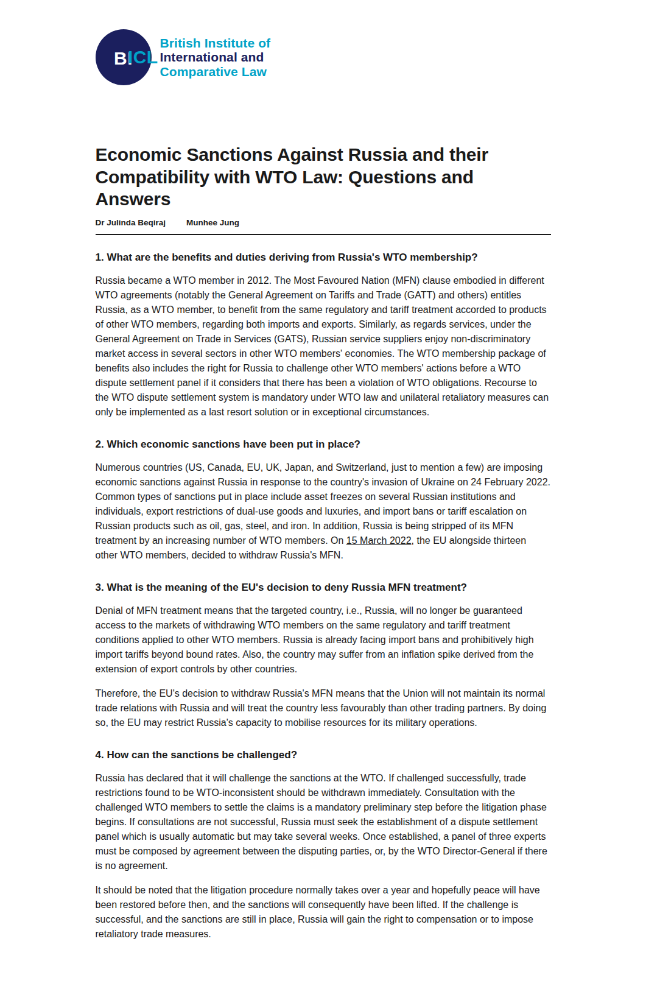BI ICL
British Institute of
International and
Comparative Law
Economic Sanctions Against Russia and their Compatibility with WTO Law: Questions and Answers
Dr Julinda Beqiraj Munhee Jung
1. What are the benefits and duties deriving from Russia's WTO membership?
Russia became a WTO member in 2012. The Most Favoured Nation (MFN) clause embodied in different WTO agreements (notably the General Agreement on Tariffs and Trade (GATT) and others) entitles Russia, as a WTO member, to benefit from the same regulatory and tariff treatment accorded to products of other WTO members, regarding both imports and exports. Similarly, as regards services, under the General Agreement on Trade in Services (GATS), Russian service suppliers enjoy non-discriminatory market access in several sectors in other WTO members' economies. The WTO membership package of benefits also includes the right for Russia to challenge other WTO members' actions before a WTO dispute settlement panel if it considers that there has been a violation of WTO obligations. Recourse to the WTO dispute settlement system is mandatory under WTO law and unilateral retaliatory measures can only be implemented as a last resort solution or in exceptional circumstances.
2. Which economic sanctions have been put in place?
Numerous countries (US, Canada, EU, UK, Japan, and Switzerland, just to mention a few) are imposing economic sanctions against Russia in response to the country's invasion of Ukraine on 24 February 2022. Common types of sanctions put in place include asset freezes on several Russian institutions and individuals, export restrictions of dual-use goods and luxuries, and import bans or tariff escalation on Russian products such as oil, gas, steel, and iron. In addition, Russia is being stripped of its MFN treatment by an increasing number of WTO members. On 15 March 2022, the EU alongside thirteen other WTO members, decided to withdraw Russia's MFN.
3. What is the meaning of the EU's decision to deny Russia MFN treatment?
Denial of MFN treatment means that the targeted country, i.e., Russia, will no longer be guaranteed access to the markets of withdrawing WTO members on the same regulatory and tariff treatment conditions applied to other WTO members. Russia is already facing import bans and prohibitively high import tariffs beyond bound rates. Also, the country may suffer from an inflation spike derived from the extension of export controls by other countries.
Therefore, the EU's decision to withdraw Russia's MFN means that the Union will not maintain its normal trade relations with Russia and will treat the country less favourably than other trading partners. By doing so, the EU may restrict Russia's capacity to mobilise resources for its military operations.
4. How can the sanctions be challenged?
Russia has declared that it will challenge the sanctions at the WTO. If challenged successfully, trade restrictions found to be WTO-inconsistent should be withdrawn immediately. Consultation with the challenged WTO members to settle the claims is a mandatory preliminary step before the litigation phase begins. If consultations are not successful, Russia must seek the establishment of a dispute settlement panel which is usually automatic but may take several weeks. Once established, a panel of three experts must be composed by agreement between the disputing parties, or, by the WTO Director-General if there is no agreement.
It should be noted that the litigation procedure normally takes over a year and hopefully peace will have been restored before then, and the sanctions will consequently have been lifted. If the challenge is successful, and the sanctions are still in place, Russia will gain the right to compensation or to impose retaliatory trade measures.